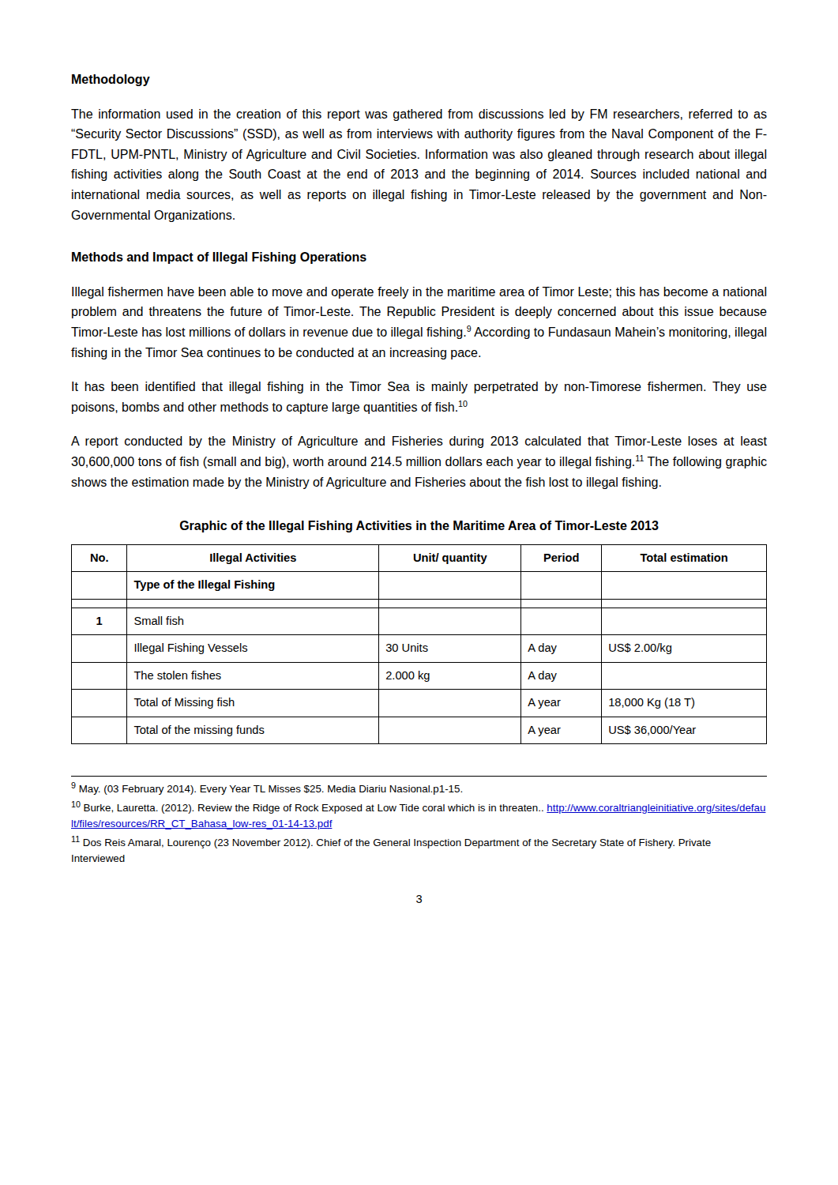Methodology
The information used in the creation of this report was gathered from discussions led by FM researchers, referred to as “Security Sector Discussions” (SSD), as well as from interviews with authority figures from the Naval Component of the F-FDTL, UPM-PNTL, Ministry of Agriculture and Civil Societies. Information was also gleaned through research about illegal fishing activities along the South Coast at the end of 2013 and the beginning of 2014. Sources included national and international media sources, as well as reports on illegal fishing in Timor-Leste released by the government and Non-Governmental Organizations.
Methods and Impact of Illegal Fishing Operations
Illegal fishermen have been able to move and operate freely in the maritime area of Timor Leste; this has become a national problem and threatens the future of Timor-Leste. The Republic President is deeply concerned about this issue because Timor-Leste has lost millions of dollars in revenue due to illegal fishing.9 According to Fundasaun Mahein’s monitoring, illegal fishing in the Timor Sea continues to be conducted at an increasing pace.
It has been identified that illegal fishing in the Timor Sea is mainly perpetrated by non-Timorese fishermen. They use poisons, bombs and other methods to capture large quantities of fish.10
A report conducted by the Ministry of Agriculture and Fisheries during 2013 calculated that Timor-Leste loses at least 30,600,000 tons of fish (small and big), worth around 214.5 million dollars each year to illegal fishing.11 The following graphic shows the estimation made by the Ministry of Agriculture and Fisheries about the fish lost to illegal fishing.
Graphic of the Illegal Fishing Activities in the Maritime Area of Timor-Leste 2013
| No. | Illegal Activities | Unit/ quantity | Period | Total estimation |
| --- | --- | --- | --- | --- |
| | Type of the Illegal Fishing | | | |
| 1 | Small fish | | | |
| | Illegal Fishing Vessels | 30 Units | A day | US$ 2.00/kg |
| | The stolen fishes | 2.000 kg | A day | |
| | Total of Missing fish | | A year | 18,000 Kg (18 T) |
| | Total of the missing funds | | A year | US$ 36,000/Year |
9 May. (03 February 2014). Every Year TL Misses $25. Media Diariu Nasional.p1-15.
10 Burke, Lauretta. (2012). Review the Ridge of Rock Exposed at Low Tide coral which is in threaten.. http://www.coraltriangleinitiative.org/sites/default/files/resources/RR_CT_Bahasa_low-res_01-14-13.pdf
11 Dos Reis Amaral, Lourenço (23 November 2012). Chief of the General Inspection Department of the Secretary State of Fishery. Private Interviewed
3